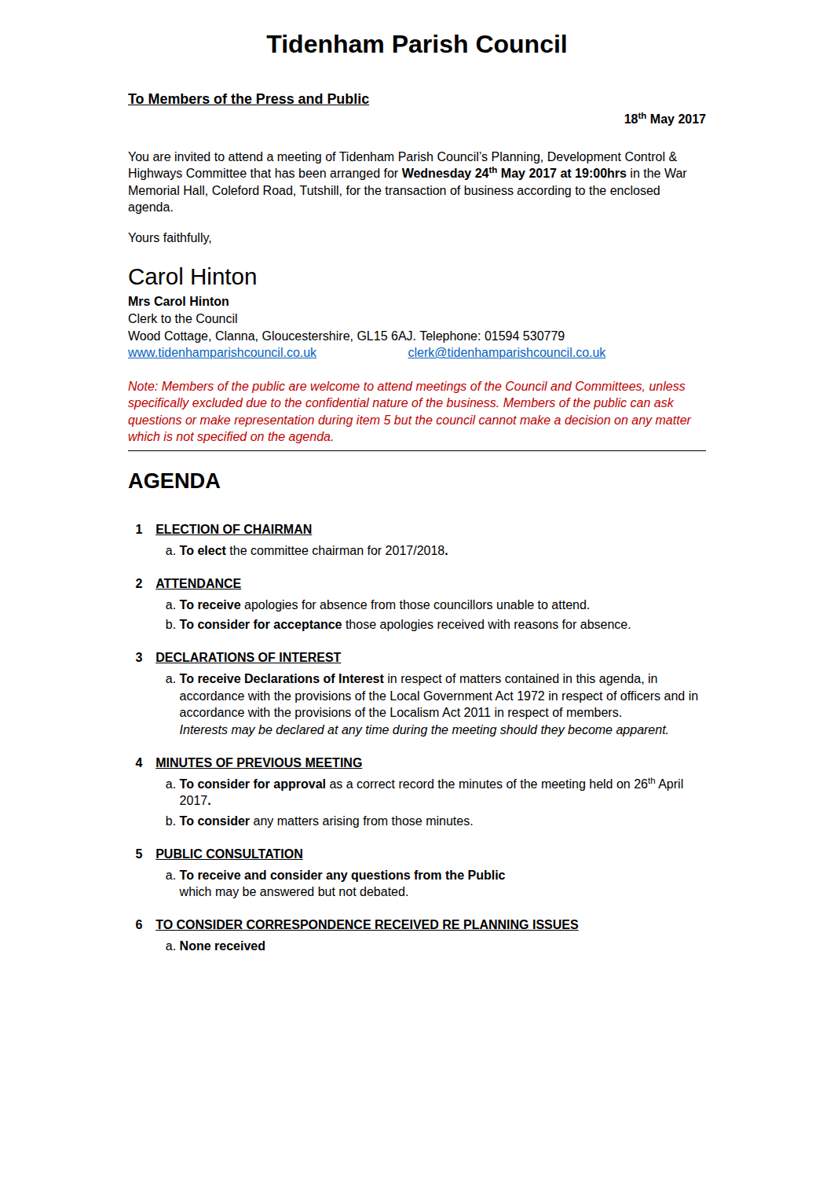Tidenham Parish Council
To Members of the Press and Public
18th May 2017
You are invited to attend a meeting of Tidenham Parish Council’s Planning, Development Control & Highways Committee that has been arranged for Wednesday 24th May 2017 at 19:00hrs in the War Memorial Hall, Coleford Road, Tutshill, for the transaction of business according to the enclosed agenda.
Yours faithfully,
Carol Hinton
Mrs Carol Hinton
Clerk to the Council
Wood Cottage, Clanna, Gloucestershire, GL15 6AJ. Telephone: 01594 530779
www.tidenhamparishcouncil.co.uk clerk@tidenhamparishcouncil.co.uk
Note: Members of the public are welcome to attend meetings of the Council and Committees, unless specifically excluded due to the confidential nature of the business. Members of the public can ask questions or make representation during item 5 but the council cannot make a decision on any matter which is not specified on the agenda.
AGENDA
Election of Chairman
To elect the committee chairman for 2017/2018.
Attendance
To receive apologies for absence from those councillors unable to attend.
To consider for acceptance those apologies received with reasons for absence.
Declarations of Interest
To receive Declarations of Interest in respect of matters contained in this agenda, in accordance with the provisions of the Local Government Act 1972 in respect of officers and in accordance with the provisions of the Localism Act 2011 in respect of members.
Interests may be declared at any time during the meeting should they become apparent.
Minutes of Previous Meeting
To consider for approval as a correct record the minutes of the meeting held on 26th April 2017.
To consider any matters arising from those minutes.
Public Consultation
To receive and consider any questions from the Public
which may be answered but not debated.
To consider correspondence received re planning issues
None received